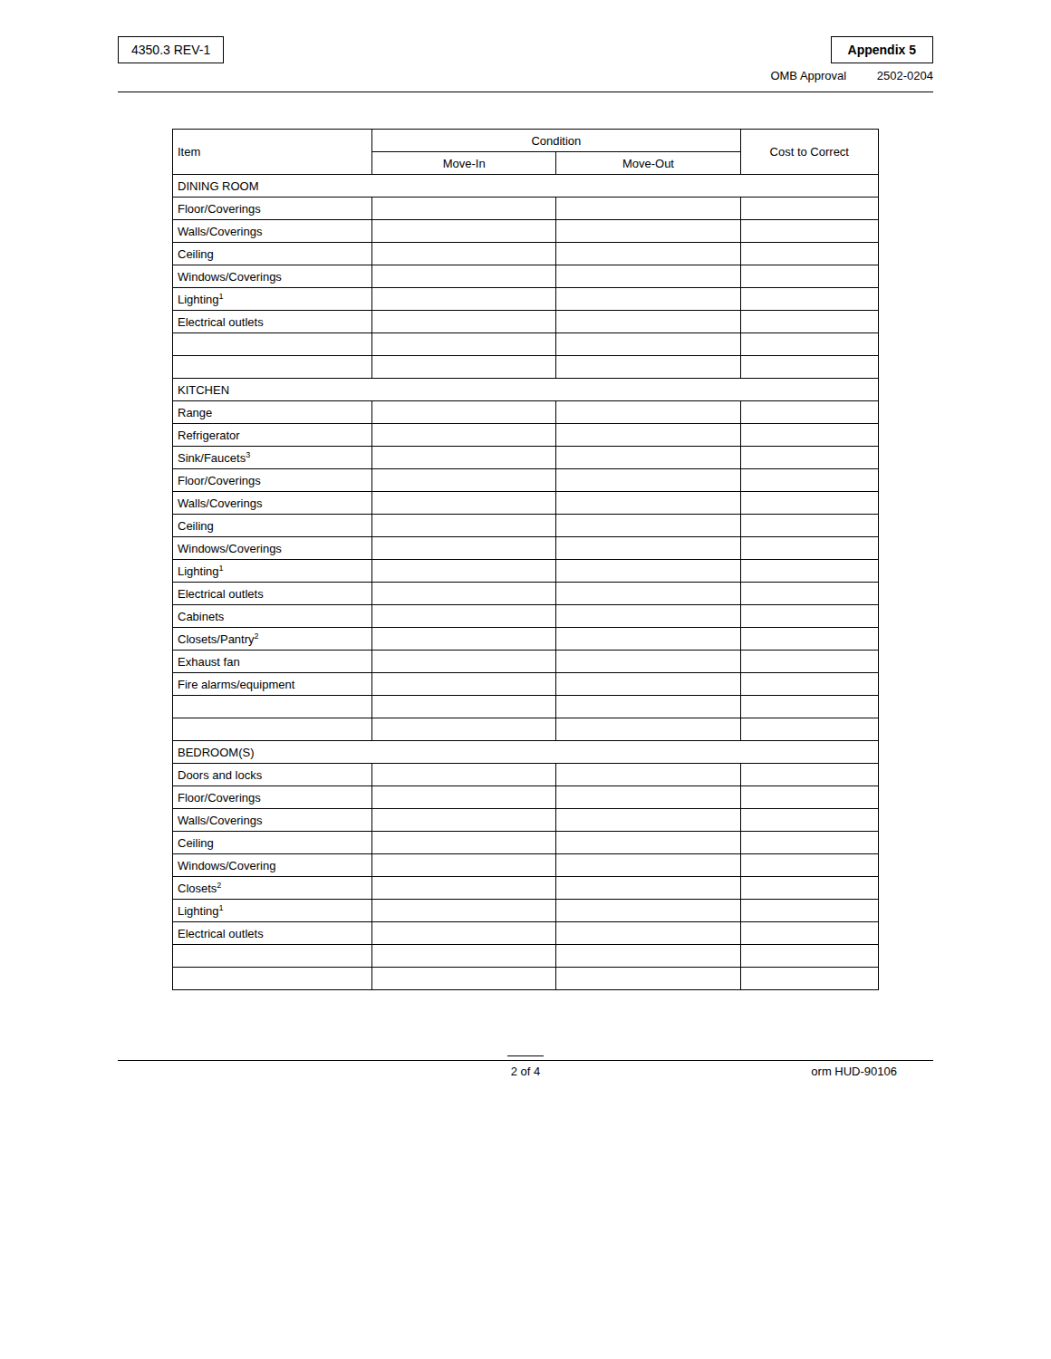4350.3 REV-1
Appendix 5
OMB Approval 2502-0204
| Item | Condition | Cost to Correct |
| --- | --- | --- |
| Move-In | Move-Out |
| DINING ROOM |
| Floor/Coverings | | | |
| Walls/Coverings | | | |
| Ceiling | | | |
| Windows/Coverings | | | |
| Lighting 1 | | | |
| Electrical outlets | | | |
| KITCHEN |
| Range | | | |
| Refrigerator | | | |
| Sink/Faucets 3 | | | |
| Floor/Coverings | | | |
| Walls/Coverings | | | |
| Ceiling | | | |
| Windows/Coverings | | | |
| Lighting 1 | | | |
| Electrical outlets | | | |
| Cabinets | | | |
| Closets/Pantry 2 | | | |
| Exhaust fan | | | |
| Fire alarms/equipment | | | |
| BEDROOM(S) |
| Doors and locks | | | |
| Floor/Coverings | | | |
| Walls/Coverings | | | |
| Ceiling | | | |
| Windows/Covering | | | |
| Closets 2 | | | |
| Lighting 1 | | | |
| Electrical outlets | | | |
2 of 4
orm HUD-90106